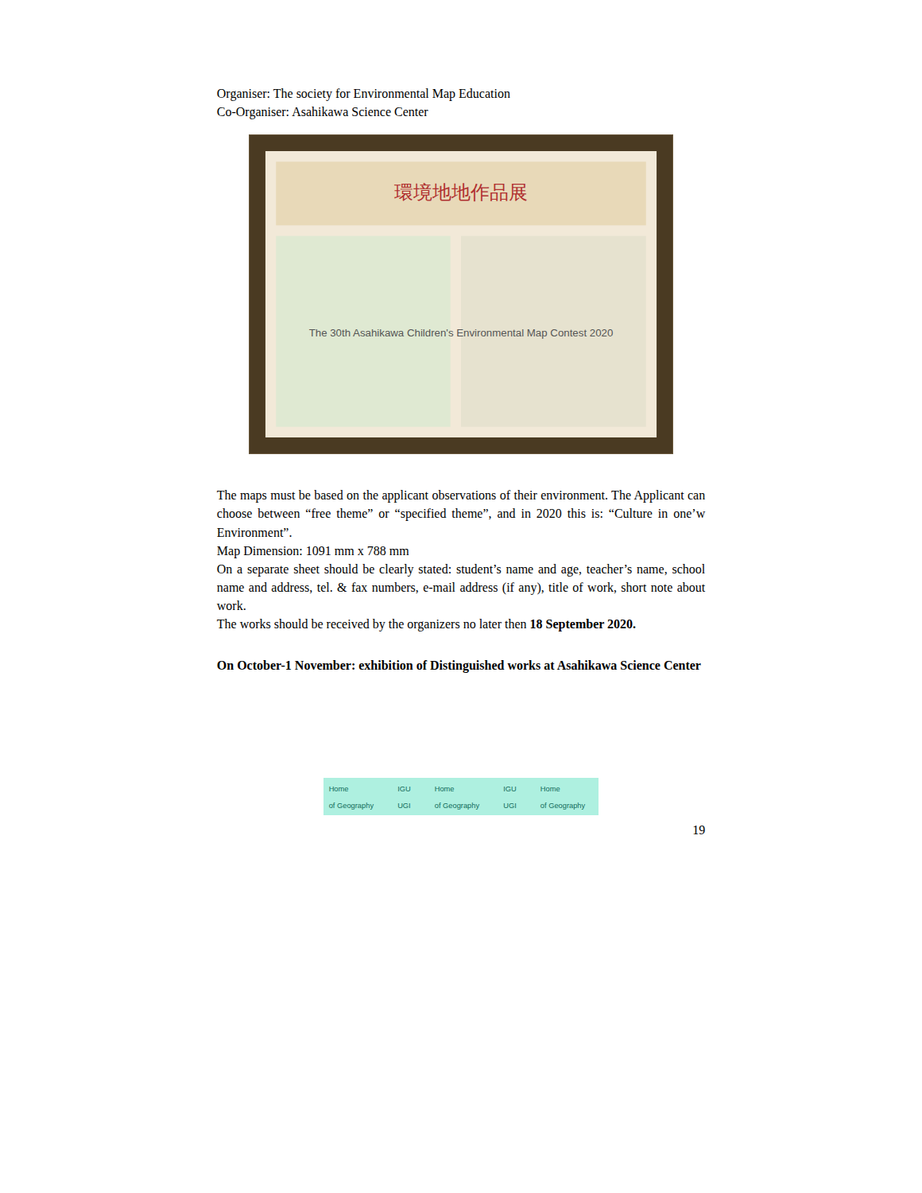Organiser: The society for Environmental Map Education
Co-Organiser: Asahikawa Science Center
The maps must be based on the applicant observations of their environment. The Applicant can choose between “free theme” or “specified theme”, and in 2020 this is: “Culture in one’w Environment”.
Map Dimension: 1091 mm x 788 mm
On a separate sheet should be clearly stated: student’s name and age, teacher’s name, school name and address, tel. & fax numbers, e-mail address (if any), title of work, short note about work.
The works should be received by the organizers no later then 18 September 2020.
On October-1 November: exhibition of Distinguished works at Asahikawa Science Center
19